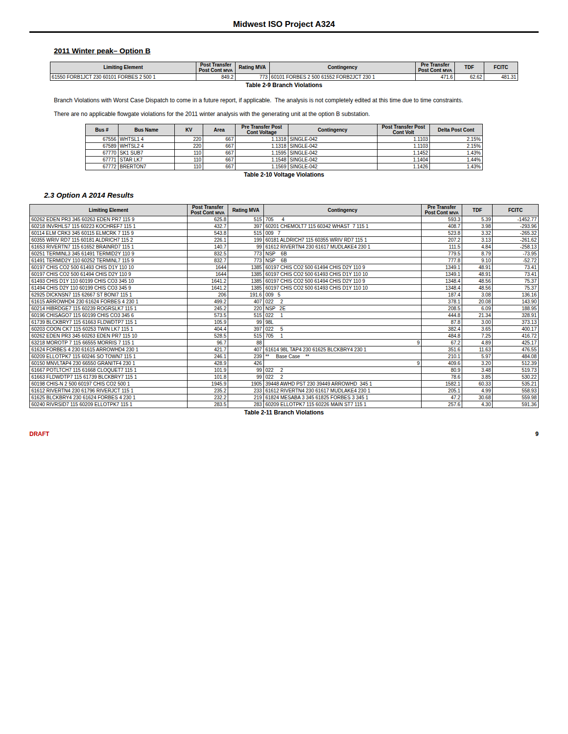Midwest ISO Project A324
2011 Winter peak– Option B
| Limiting Element | Post Transfer Post Cont MVA | Rating MVA | Contingency | Pre Transfer Post Cont MVA | TDF | FCITC |
| --- | --- | --- | --- | --- | --- | --- |
| 61550 FORB1JCT 230 60101 FORBES 2 500 1 | 849.2 | 773 | 60101 FORBES 2 500 61552 FORB2JCT 230 1 | 471.6 | 62.62 | 481.31 |
Table 2-9 Branch Violations
Branch Violations with Worst Case Dispatch to come in a future report, if applicable. The analysis is not completely edited at this time due to time constraints.
There are no applicable flowgate violations for the 2011 winter analysis with the generating unit at the option B substation.
| Bus # | Bus Name | KV | Area | Pre Transfer Post Cont Voltage | Contingency | Post Transfer Post Cont Volt | Delta Post Cont |
| --- | --- | --- | --- | --- | --- | --- | --- |
| 67556 | WHTSL1 4 | 220 | 667 | 1.1318 | SINGLE-042 | 1.1103 | 2.15% |
| 67589 | WHTSL2 4 | 220 | 667 | 1.1318 | SINGLE-042 | 1.1103 | 2.15% |
| 67770 | SK1 SUB7 | 110 | 667 | 1.1595 | SINGLE-042 | 1.1452 | 1.43% |
| 67771 | STAR LK7 | 110 | 667 | 1.1548 | SINGLE-042 | 1.1404 | 1.44% |
| 67772 | BRERTON7 | 110 | 667 | 1.1569 | SINGLE-042 | 1.1426 | 1.43% |
Table 2-10 Voltage Violations
2.3 Option A 2014 Results
| Limiting Element | Post Transfer Post Cont MVA | Rating MVA | Contingency | Pre Transfer Post Cont MVA | TDF | FCITC |
| --- | --- | --- | --- | --- | --- | --- |
| 60262 EDEN PR3 345 60263 EDEN PR7 115 9 | 625.8 | 515 | 705 4 | 593.3 | 5.39 | -1452.77 |
| 60218 INVRHLS7 115 60223 KOCHREF7 115 1 | 432.7 | 397 | 60201 CHEMOLT7 115 60342 WHAST 7 115 1 | 408.7 | 3.98 | -293.96 |
| 60114 ELM CRK3 345 60115 ELMCRK 7 115 9 | 543.8 | 515 | 009 7 | 523.8 | 3.32 | -265.32 |
| 60355 WRIV RD7 115 60181 ALDRICH7 115 2 | 226.1 | 199 | 60181 ALDRICH7 115 60355 WRIV RD7 115 1 | 207.2 | 3.13 | -261.62 |
| 61653 RIVERTN7 115 61652 BRAINRD7 115 1 | 140.7 | 99 | 61612 RIVERTN4 230 61617 MUDLAKE4 230 1 | 111.5 | 4.84 | -258.13 |
| 60251 TERMINL3 345 61491 TERMID2Y 110 9 | 832.5 | 773 | NSP 6B | 779.5 | 8.79 | -73.95 |
| 61491 TERMID2Y 110 60252 TERMINL7 115 9 | 832.7 | 773 | NSP 6B | 777.8 | 9.10 | -52.72 |
| 60197 CHIS CO2 500 61493 CHIS D1Y 110 10 | 1644 | 1385 | 60197 CHIS CO2 500 61494 CHIS D2Y 110 9 | 1349.1 | 48.91 | 73.41 |
| 60197 CHIS CO2 500 61494 CHIS D2Y 110 9 | 1644 | 1385 | 60197 CHIS CO2 500 61493 CHIS D1Y 110 10 | 1349.1 | 48.91 | 73.41 |
| 61493 CHIS D1Y 110 60199 CHIS CO3 345 10 | 1641.2 | 1385 | 60197 CHIS CO2 500 61494 CHIS D2Y 110 9 | 1348.4 | 48.56 | 75.37 |
| 61494 CHIS D2Y 110 60199 CHIS CO3 345 9 | 1641.2 | 1385 | 60197 CHIS CO2 500 61493 CHIS D1Y 110 10 | 1348.4 | 48.56 | 75.37 |
| 62925 DICKNSN7 115 62667 ST BONI7 115 1 | 206 | 191.6 | 009 5 | 187.4 | 3.08 | 136.16 |
| 61615 ARROWHD4 230 61624 FORBES 4 230 1 | 499.2 | 407 | 022 2 | 378.1 | 20.08 | 143.90 |
| 60214 HIBRDGE7 115 60239 ROGRSLK7 115 1 | 245.2 | 220 | NSP 2E | 208.5 | 6.09 | 188.95 |
| 60196 CHISAGO7 115 60199 CHIS CO3 345 6 | 573.5 | 515 | 022 1 | 444.8 | 21.34 | 328.91 |
| 61739 BLCKBRY7 115 61663 FLDWDTP7 115 1 | 105.9 | 99 | 98L | 87.8 | 3.00 | 373.13 |
| 60203 COON CK7 115 60253 TWIN LK7 115 1 | 404.4 | 397 | 022 5 | 382.4 | 3.65 | 400.17 |
| 60262 EDEN PR3 345 60263 EDEN PR7 115 10 | 528.5 | 515 | 705 1 | 484.8 | 7.25 | 416.72 |
| 63218 MOROTP 7 115 66555 MORRIS 7 115 1 | 96.7 | 88 | 9 | 67.2 | 4.89 | 425.17 |
| 61624 FORBES 4 230 61615 ARROWHD4 230 1 | 421.7 | 407 | 61614 98L TAP4 230 61625 BLCKBRY4 230 1 | 351.6 | 11.63 | 476.55 |
| 60209 ELLOTPK7 115 60246 SO TOWN7 115 1 | 246.1 | 239 | ** Base Case ** | 210.1 | 5.97 | 484.08 |
| 60150 MNVLTAP4 230 66550 GRANITF4 230 1 | 428.9 | 426 | 9 | 409.6 | 3.20 | 512.39 |
| 61667 POTLTCH7 115 61668 CLOQUET7 115 1 | 101.9 | 99 | 022 2 | 80.9 | 3.48 | 519.73 |
| 61663 FLDWDTP7 115 61739 BLCKBRY7 115 1 | 101.8 | 99 | 022 2 | 78.6 | 3.85 | 530.22 |
| 60198 CHIS-N 2 500 60197 CHIS CO2 500 1 | 1945.9 | 1905 | 39448 AWHD PST 230 39449 ARROWHD 345 1 | 1582.1 | 60.33 | 535.21 |
| 61612 RIVERTN4 230 61796 RIVERJCT 115 1 | 235.2 | 233 | 61612 RIVERTN4 230 61617 MUDLAKE4 230 1 | 205.1 | 4.99 | 558.93 |
| 61625 BLCKBRY4 230 61624 FORBES 4 230 1 | 232.2 | 219 | 61824 MESABA 3 345 61825 FORBES 3 345 1 | 47.2 | 30.68 | 559.98 |
| 60240 RIVRSID7 115 60209 ELLOTPK7 115 1 | 283.5 | 283 | 60209 ELLOTPK7 115 60226 MAIN ST7 115 1 | 257.6 | 4.30 | 591.36 |
Table 2-11 Branch Violations
DRAFT 9